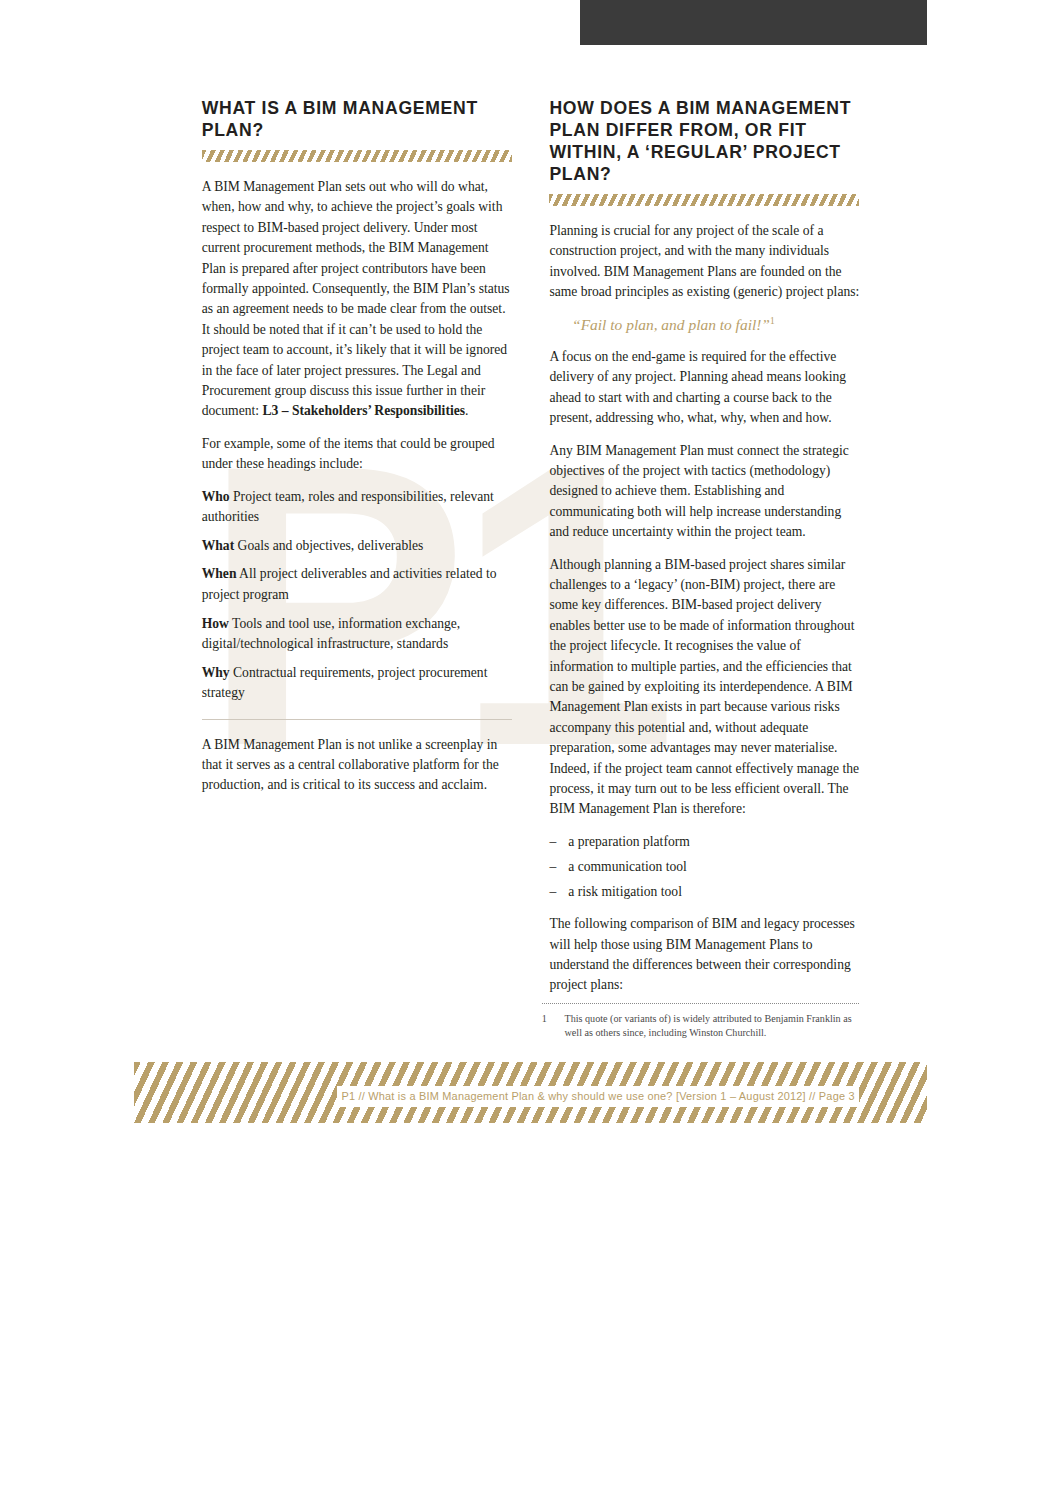P1
What is a BIM Management Plan?
A BIM Management Plan sets out who will do what, when, how and why, to achieve the project’s goals with respect to BIM-based project delivery. Under most current procurement methods, the BIM Management Plan is prepared after project contributors have been formally appointed. Consequently, the BIM Plan’s status as an agreement needs to be made clear from the outset. It should be noted that if it can’t be used to hold the project team to account, it’s likely that it will be ignored in the face of later project pressures. The Legal and Procurement group discuss this issue further in their document: L3 – Stakeholders’ Responsibilities.
For example, some of the items that could be grouped under these headings include:
Who Project team, roles and responsibilities, relevant authorities
What Goals and objectives, deliverables
When All project deliverables and activities related to project program
How Tools and tool use, information exchange, digital/technological infrastructure, standards
Why Contractual requirements, project procurement strategy
A BIM Management Plan is not unlike a screenplay in that it serves as a central collaborative platform for the production, and is critical to its success and acclaim.
How does a BIM Management Plan differ from, or fit within, a ‘regular’ project plan?
Planning is crucial for any project of the scale of a construction project, and with the many individuals involved. BIM Management Plans are founded on the same broad principles as existing (generic) project plans:
“Fail to plan, and plan to fail!”1
A focus on the end-game is required for the effective delivery of any project. Planning ahead means looking ahead to start with and charting a course back to the present, addressing who, what, why, when and how.
Any BIM Management Plan must connect the strategic objectives of the project with tactics (methodology) designed to achieve them. Establishing and communicating both will help increase understanding and reduce uncertainty within the project team.
Although planning a BIM-based project shares similar challenges to a ‘legacy’ (non-BIM) project, there are some key differences. BIM-based project delivery enables better use to be made of information throughout the project lifecycle. It recognises the value of information to multiple parties, and the efficiencies that can be gained by exploiting its interdependence. A BIM Management Plan exists in part because various risks accompany this potential and, without adequate preparation, some advantages may never materialise. Indeed, if the project team cannot effectively manage the process, it may turn out to be less efficient overall. The BIM Management Plan is therefore:
a preparation platform
a communication tool
a risk mitigation tool
The following comparison of BIM and legacy processes will help those using BIM Management Plans to understand the differences between their corresponding project plans:
| 1 | This quote (or variants of) is widely attributed to Benjamin Franklin as well as others since, including Winston Churchill. |
P1 // What is a BIM Management Plan & why should we use one? [Version 1 – August 2012] // Page 3